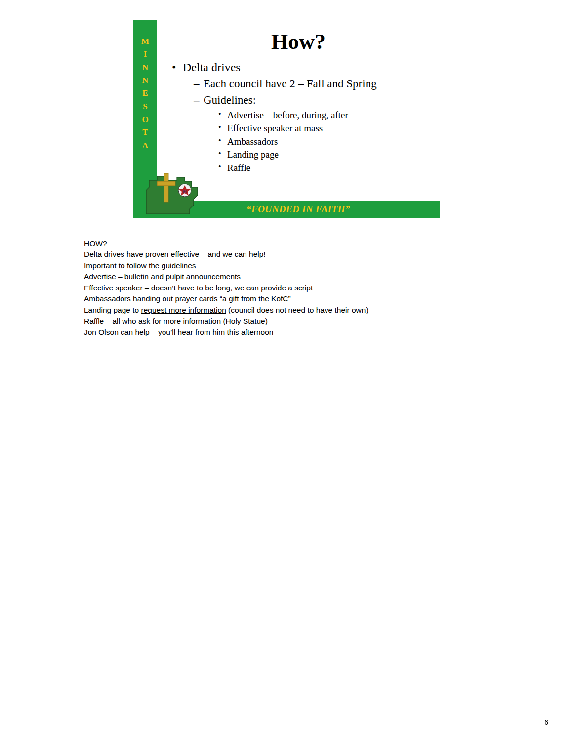M I N N E S O T A
How?
Delta drives
Each council have 2 – Fall and Spring
Guidelines:
Advertise – before, during, after
Effective speaker at mass
Ambassadors
Landing page
Raffle
“FOUNDED IN FAITH”
M
HOW?
Delta drives have proven effective – and we can help!
Important to follow the guidelines
Advertise – bulletin and pulpit announcements
Effective speaker – doesn’t have to be long, we can provide a script
Ambassadors handing out prayer cards “a gift from the KofC”
Landing page to request more information (council does not need to have their own)
Raffle – all who ask for more information (Holy Statue)
Jon Olson can help – you’ll hear from him this afternoon
6